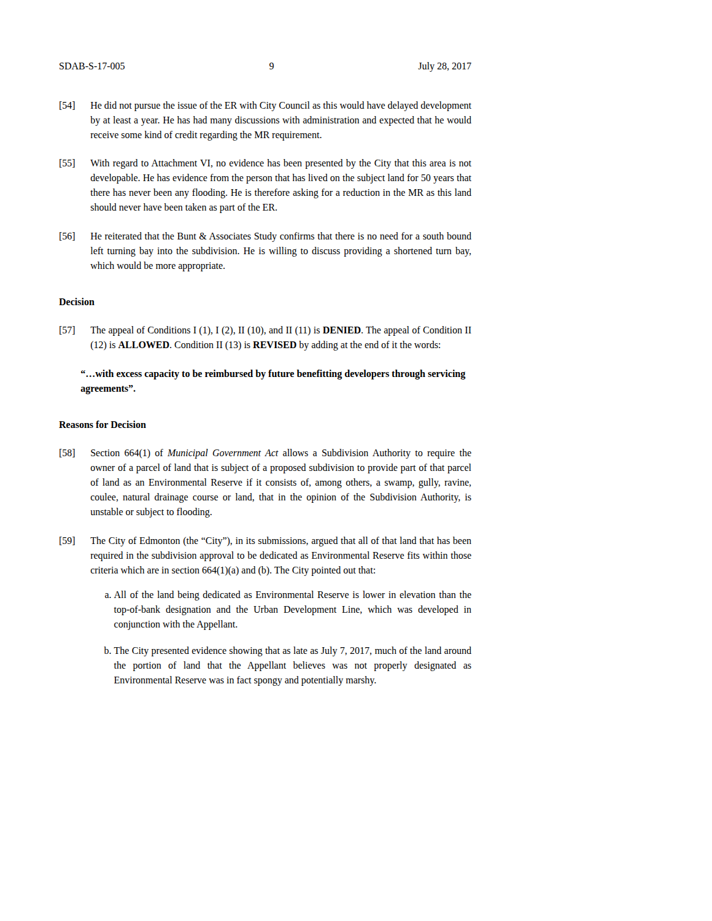SDAB-S-17-005 9 July 28, 2017
[54]
He did not pursue the issue of the ER with City Council as this would have delayed development by at least a year. He has had many discussions with administration and expected that he would receive some kind of credit regarding the MR requirement.
[55]
With regard to Attachment VI, no evidence has been presented by the City that this area is not developable. He has evidence from the person that has lived on the subject land for 50 years that there has never been any flooding. He is therefore asking for a reduction in the MR as this land should never have been taken as part of the ER.
[56]
He reiterated that the Bunt & Associates Study confirms that there is no need for a south bound left turning bay into the subdivision. He is willing to discuss providing a shortened turn bay, which would be more appropriate.
Decision
[57]
The appeal of Conditions I (1), I (2), II (10), and II (11) is DENIED. The appeal of Condition II (12) is ALLOWED. Condition II (13) is REVISED by adding at the end of it the words:
“…with excess capacity to be reimbursed by future benefitting developers through servicing agreements”.
Reasons for Decision
[58]
Section 664(1) of Municipal Government Act allows a Subdivision Authority to require the owner of a parcel of land that is subject of a proposed subdivision to provide part of that parcel of land as an Environmental Reserve if it consists of, among others, a swamp, gully, ravine, coulee, natural drainage course or land, that in the opinion of the Subdivision Authority, is unstable or subject to flooding.
[59]
The City of Edmonton (the “City”), in its submissions, argued that all of that land that has been required in the subdivision approval to be dedicated as Environmental Reserve fits within those criteria which are in section 664(1)(a) and (b). The City pointed out that:
All of the land being dedicated as Environmental Reserve is lower in elevation than the top-of-bank designation and the Urban Development Line, which was developed in conjunction with the Appellant.
The City presented evidence showing that as late as July 7, 2017, much of the land around the portion of land that the Appellant believes was not properly designated as Environmental Reserve was in fact spongy and potentially marshy.